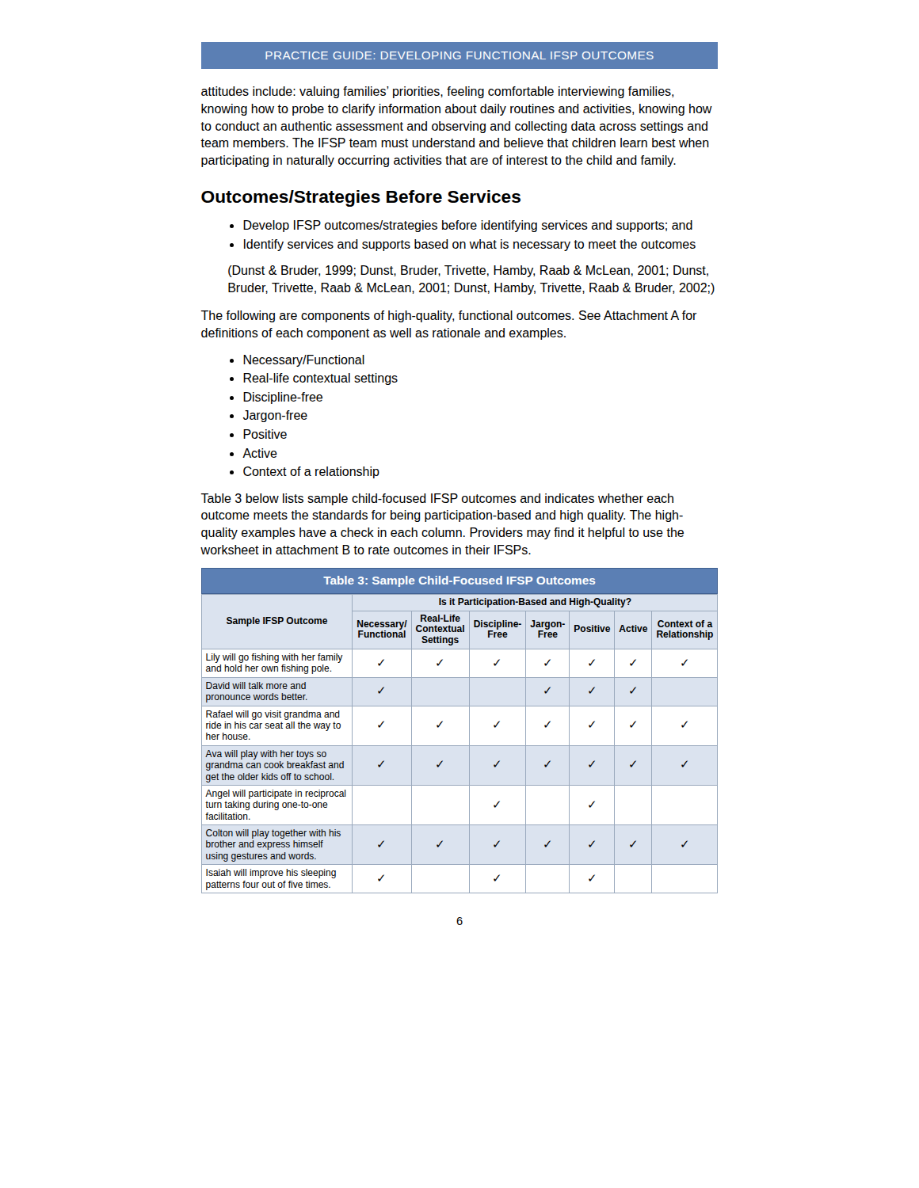PRACTICE GUIDE: DEVELOPING FUNCTIONAL IFSP OUTCOMES
attitudes include: valuing families’ priorities, feeling comfortable interviewing families, knowing how to probe to clarify information about daily routines and activities, knowing how to conduct an authentic assessment and observing and collecting data across settings and team members. The IFSP team must understand and believe that children learn best when participating in naturally occurring activities that are of interest to the child and family.
Outcomes/Strategies Before Services
Develop IFSP outcomes/strategies before identifying services and supports; and
Identify services and supports based on what is necessary to meet the outcomes
(Dunst & Bruder, 1999; Dunst, Bruder, Trivette, Hamby, Raab & McLean, 2001; Dunst, Bruder, Trivette, Raab & McLean, 2001; Dunst, Hamby, Trivette, Raab & Bruder, 2002;)
The following are components of high-quality, functional outcomes. See Attachment A for definitions of each component as well as rationale and examples.
Necessary/Functional
Real-life contextual settings
Discipline-free
Jargon-free
Positive
Active
Context of a relationship
Table 3 below lists sample child-focused IFSP outcomes and indicates whether each outcome meets the standards for being participation-based and high quality. The high-quality examples have a check in each column. Providers may find it helpful to use the worksheet in attachment B to rate outcomes in their IFSPs.
Table 3: Sample Child-Focused IFSP Outcomes
| Sample IFSP Outcome | Is it Participation-Based and High-Quality? |
| --- | --- |
| Necessary/ Functional | Real-Life Contextual Settings | Discipline- Free | Jargon- Free | Positive | Active | Context of a Relationship |
| Lily will go fishing with her family and hold her own fishing pole. | ✓ | ✓ | ✓ | ✓ | ✓ | ✓ | ✓ |
| David will talk more and pronounce words better. | ✓ | | | ✓ | ✓ | ✓ | |
| Rafael will go visit grandma and ride in his car seat all the way to her house. | ✓ | ✓ | ✓ | ✓ | ✓ | ✓ | ✓ |
| Ava will play with her toys so grandma can cook breakfast and get the older kids off to school. | ✓ | ✓ | ✓ | ✓ | ✓ | ✓ | ✓ |
| Angel will participate in reciprocal turn taking during one-to-one facilitation. | | | ✓ | | ✓ | | |
| Colton will play together with his brother and express himself using gestures and words. | ✓ | ✓ | ✓ | ✓ | ✓ | ✓ | ✓ |
| Isaiah will improve his sleeping patterns four out of five times. | ✓ | | ✓ | | ✓ | | |
6